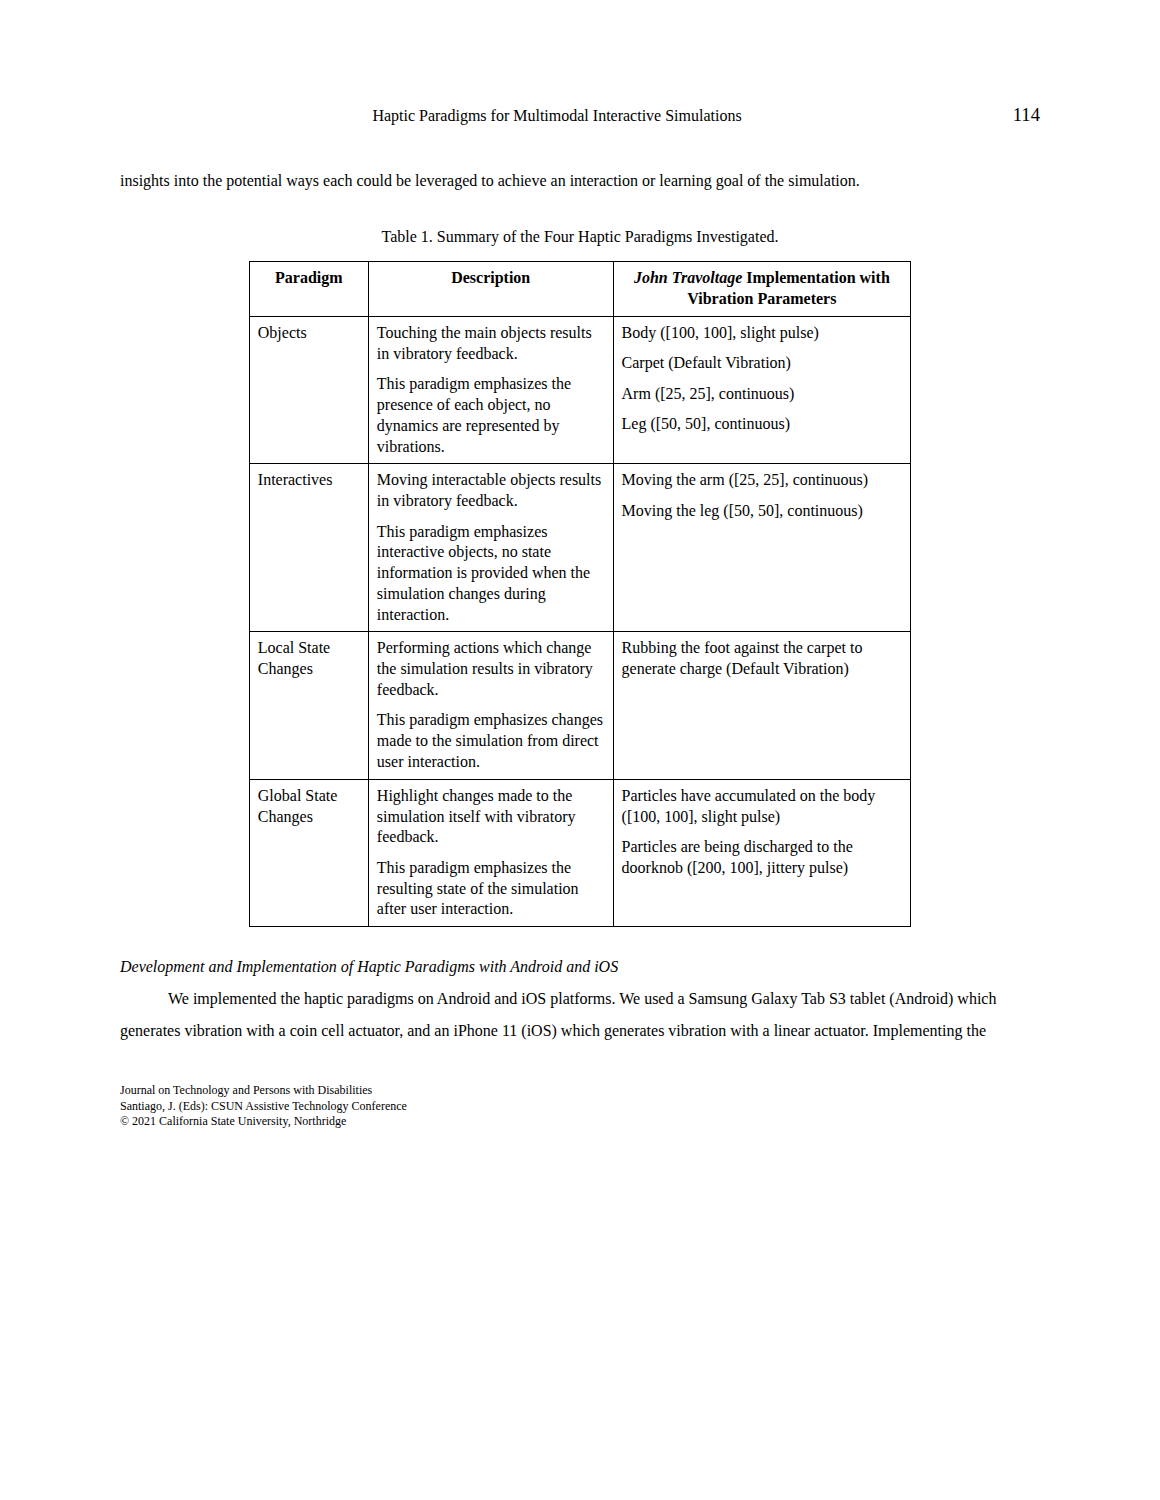Haptic Paradigms for Multimodal Interactive Simulations
114
insights into the potential ways each could be leveraged to achieve an interaction or learning goal of the simulation.
Table 1. Summary of the Four Haptic Paradigms Investigated.
| Paradigm | Description | John Travoltage Implementation with Vibration Parameters |
| --- | --- | --- |
| Objects | Touching the main objects results in vibratory feedback. This paradigm emphasizes the presence of each object, no dynamics are represented by vibrations. | Body ([100, 100], slight pulse) Carpet (Default Vibration) Arm ([25, 25], continuous) Leg ([50, 50], continuous) |
| Interactives | Moving interactable objects results in vibratory feedback. This paradigm emphasizes interactive objects, no state information is provided when the simulation changes during interaction. | Moving the arm ([25, 25], continuous) Moving the leg ([50, 50], continuous) |
| Local State Changes | Performing actions which change the simulation results in vibratory feedback. This paradigm emphasizes changes made to the simulation from direct user interaction. | Rubbing the foot against the carpet to generate charge (Default Vibration) |
| Global State Changes | Highlight changes made to the simulation itself with vibratory feedback. This paradigm emphasizes the resulting state of the simulation after user interaction. | Particles have accumulated on the body ([100, 100], slight pulse) Particles are being discharged to the doorknob ([200, 100], jittery pulse) |
Development and Implementation of Haptic Paradigms with Android and iOS
We implemented the haptic paradigms on Android and iOS platforms. We used a Samsung Galaxy Tab S3 tablet (Android) which generates vibration with a coin cell actuator, and an iPhone 11 (iOS) which generates vibration with a linear actuator. Implementing the
Journal on Technology and Persons with Disabilities
Santiago, J. (Eds): CSUN Assistive Technology Conference
© 2021 California State University, Northridge